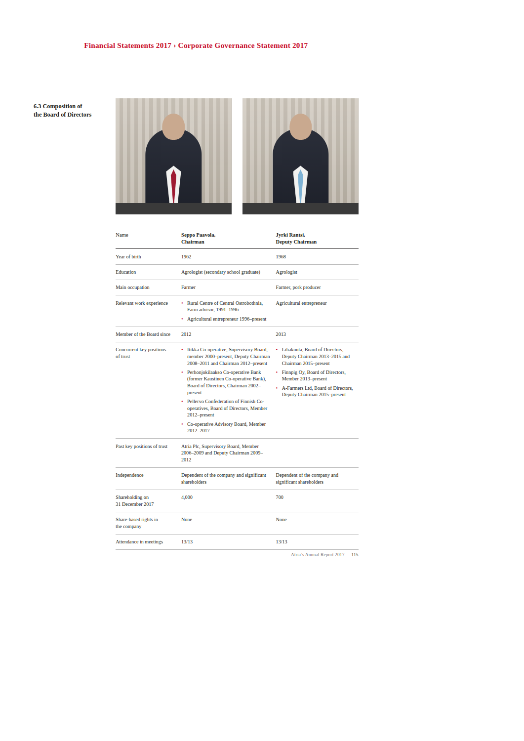Financial Statements 2017 › Corporate Governance Statement 2017
6.3 Composition of
the Board of Directors
| Name | Seppo Paavola, Chairman | Jyrki Rantsi, Deputy Chairman |
| --- | --- | --- |
| Year of birth | 1962 | 1968 |
| Education | Agrologist (secondary school graduate) | Agrologist |
| Main occupation | Farmer | Farmer, pork producer |
| Relevant work experience | Rural Centre of Central Ostrobothnia, Farm advisor, 1991–1996 Agricultural entrepreneur 1996–present | Agricultural entrepreneur |
| Member of the Board since | 2012 | 2013 |
| Concurrent key positions of trust | Itikka Co-operative, Supervisory Board, member 2000–present, Deputy Chairman 2008–2011 and Chairman 2012–present Perhonjokilaakso Co-operative Bank (former Kaustinen Co-operative Bank), Board of Directors, Chairman 2002–present Pellervo Confederation of Finnish Co-operatives, Board of Directors, Member 2012–present Co-operative Advisory Board, Member 2012–2017 | Lihakunta, Board of Directors, Deputy Chairman 2013–2015 and Chairman 2015–present Finnpig Oy, Board of Directors, Member 2013–present A-Farmers Ltd, Board of Directors, Deputy Chairman 2015–present |
| Past key positions of trust | Atria Plc, Supervisory Board, Member 2006–2009 and Deputy Chairman 2009–2012 | |
| Independence | Dependent of the company and significant shareholders | Dependent of the company and significant shareholders |
| Shareholding on 31 December 2017 | 4,000 | 700 |
| Share-based rights in the company | None | None |
| Attendance in meetings | 13/13 | 13/13 |
Atria’s Annual Report 2017 115